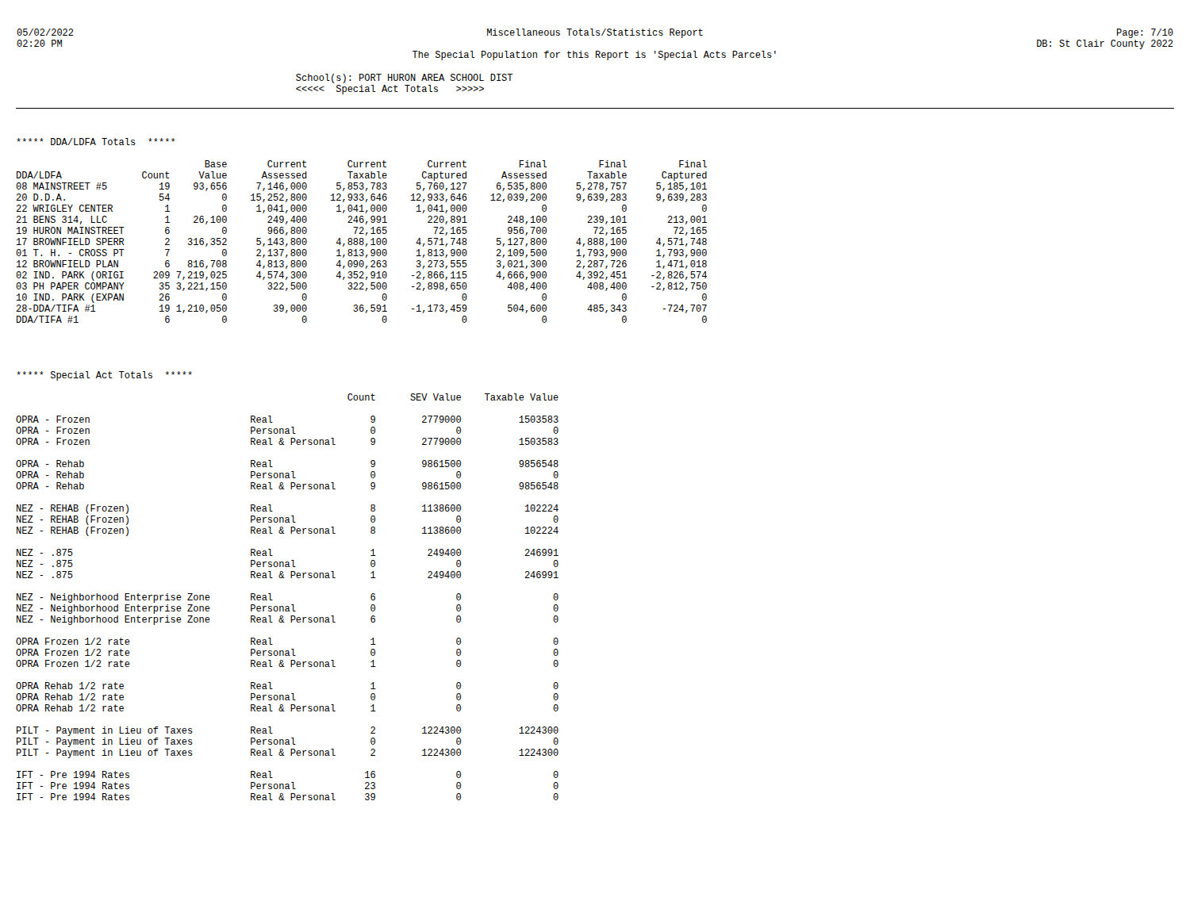| 05/02/2022 02:20 PM | Miscellaneous Totals/Statistics Report The Special Population for this Report is 'Special Acts Parcels' | Page: 7/10 DB: St Clair County 2022 |
                                                 School(s): PORT HURON AREA SCHOOL DIST
                                                 <<<<<  Special Act Totals   >>>>>
***** DDA/LDFA Totals  *****

                                 Base       Current       Current       Current         Final         Final         Final
DDA/LDFA              Count     Value      Assessed       Taxable      Captured      Assessed       Taxable      Captured
08 MAINSTREET #5         19    93,656     7,146,000     5,853,783     5,760,127     6,535,800     5,278,757     5,185,101
20 D.D.A.                54         0    15,252,800    12,933,646    12,933,646    12,039,200     9,639,283     9,639,283
22 WRIGLEY CENTER         1         0     1,041,000     1,041,000     1,041,000             0             0             0
21 BENS 314, LLC          1    26,100       249,400       246,991       220,891       248,100       239,101       213,001
19 HURON MAINSTREET       6         0       966,800        72,165        72,165       956,700        72,165        72,165
17 BROWNFIELD SPERR       2   316,352     5,143,800     4,888,100     4,571,748     5,127,800     4,888,100     4,571,748
01 T. H. - CROSS PT       7         0     2,137,800     1,813,900     1,813,900     2,109,500     1,793,900     1,793,900
12 BROWNFIELD PLAN        6   816,708     4,813,800     4,090,263     3,273,555     3,021,300     2,287,726     1,471,018
02 IND. PARK (ORIGI     209 7,219,025     4,574,300     4,352,910    -2,866,115     4,666,900     4,392,451    -2,826,574
03 PH PAPER COMPANY      35 3,221,150       322,500       322,500    -2,898,650       408,400       408,400    -2,812,750
10 IND. PARK (EXPAN      26         0             0             0             0             0             0             0
28-DDA/TIFA #1           19 1,210,050        39,000        36,591    -1,173,459       504,600       485,343      -724,707
DDA/TIFA #1               6         0             0             0             0             0             0             0




***** Special Act Totals  *****

                                                          Count      SEV Value    Taxable Value

OPRA - Frozen                            Real                 9        2779000          1503583
OPRA - Frozen                            Personal             0              0                0
OPRA - Frozen                            Real & Personal      9        2779000          1503583

OPRA - Rehab                             Real                 9        9861500          9856548
OPRA - Rehab                             Personal             0              0                0
OPRA - Rehab                             Real & Personal      9        9861500          9856548

NEZ - REHAB (Frozen)                     Real                 8        1138600           102224
NEZ - REHAB (Frozen)                     Personal             0              0                0
NEZ - REHAB (Frozen)                     Real & Personal      8        1138600           102224

NEZ - .875                               Real                 1         249400           246991
NEZ - .875                               Personal             0              0                0
NEZ - .875                               Real & Personal      1         249400           246991

NEZ - Neighborhood Enterprise Zone       Real                 6              0                0
NEZ - Neighborhood Enterprise Zone       Personal             0              0                0
NEZ - Neighborhood Enterprise Zone       Real & Personal      6              0                0

OPRA Frozen 1/2 rate                     Real                 1              0                0
OPRA Frozen 1/2 rate                     Personal             0              0                0
OPRA Frozen 1/2 rate                     Real & Personal      1              0                0

OPRA Rehab 1/2 rate                      Real                 1              0                0
OPRA Rehab 1/2 rate                      Personal             0              0                0
OPRA Rehab 1/2 rate                      Real & Personal      1              0                0

PILT - Payment in Lieu of Taxes          Real                 2        1224300          1224300
PILT - Payment in Lieu of Taxes          Personal             0              0                0
PILT - Payment in Lieu of Taxes          Real & Personal      2        1224300          1224300

IFT - Pre 1994 Rates                     Real                16              0                0
IFT - Pre 1994 Rates                     Personal            23              0                0
IFT - Pre 1994 Rates                     Real & Personal     39              0                0